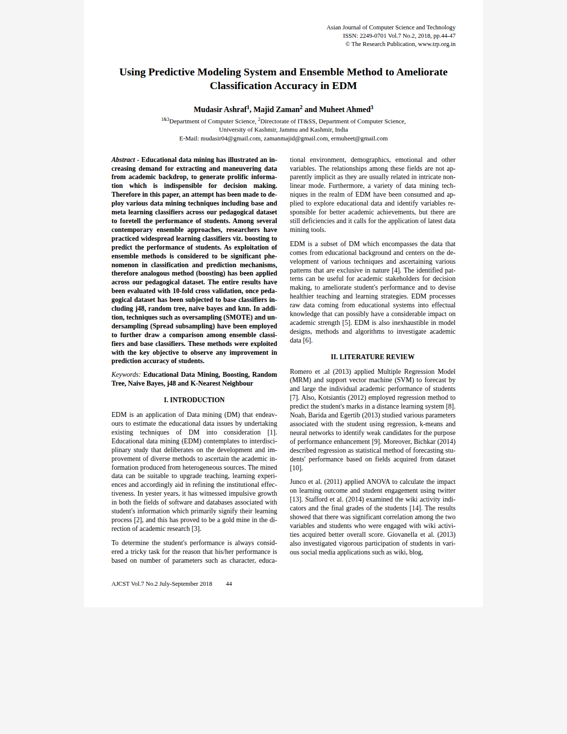Asian Journal of Computer Science and Technology
ISSN: 2249-0701 Vol.7 No.2, 2018, pp.44-47
© The Research Publication, www.trp.org.in
Using Predictive Modeling System and Ensemble Method to Ameliorate Classification Accuracy in EDM
Mudasir Ashraf1, Majid Zaman2 and Muheet Ahmed3
1&3Department of Computer Science, 2Directorate of IT&SS, Department of Computer Science,
University of Kashmir, Jammu and Kashmir, India
E-Mail: mudasir04@gmail.com, zamanmajid@gmail.com, ermuheet@gmail.com
Abstract - Educational data mining has illustrated an increasing demand for extracting and maneuvering data from academic backdrop, to generate prolific information which is indispensible for decision making. Therefore in this paper, an attempt has been made to deploy various data mining techniques including base and meta learning classifiers across our pedagogical dataset to foretell the performance of students. Among several contemporary ensemble approaches, researchers have practiced widespread learning classifiers viz. boosting to predict the performance of students. As exploitation of ensemble methods is considered to be significant phenomenon in classification and prediction mechanisms, therefore analogous method (boosting) has been applied across our pedagogical dataset. The entire results have been evaluated with 10-fold cross validation, once pedagogical dataset has been subjected to base classifiers including j48, random tree, naive bayes and knn. In addition, techniques such as oversampling (SMOTE) and undersampling (Spread subsampling) have been employed to further draw a comparison among ensemble classifiers and base classifiers. These methods were exploited with the key objective to observe any improvement in prediction accuracy of students.
Keywords: Educational Data Mining, Boosting, Random Tree, Naive Bayes, j48 and K-Nearest Neighbour
I. INTRODUCTION
EDM is an application of Data mining (DM) that endeavours to estimate the educational data issues by undertaking existing techniques of DM into consideration [1]. Educational data mining (EDM) contemplates to interdisciplinary study that deliberates on the development and improvement of diverse methods to ascertain the academic information produced from heterogeneous sources. The mined data can be suitable to upgrade teaching, learning experiences and accordingly aid in refining the institutional effectiveness. In yester years, it has witnessed impulsive growth in both the fields of software and databases associated with student's information which primarily signify their learning process [2], and this has proved to be a gold mine in the direction of academic research [3].
To determine the student's performance is always considered a tricky task for the reason that his/her performance is based on number of parameters such as character, educational environment, demographics, emotional and other variables. The relationships among these fields are not apparently implicit as they are usually related in intricate nonlinear mode. Furthermore, a variety of data mining techniques in the realm of EDM have been consumed and applied to explore educational data and identify variables responsible for better academic achievements, but there are still deficiencies and it calls for the application of latest data mining tools.
EDM is a subset of DM which encompasses the data that comes from educational background and centers on the development of various techniques and ascertaining various patterns that are exclusive in nature [4]. The identified patterns can be useful for academic stakeholders for decision making, to ameliorate student's performance and to devise healthier teaching and learning strategies. EDM processes raw data coming from educational systems into effectual knowledge that can possibly have a considerable impact on academic strength [5]. EDM is also inexhaustible in model designs, methods and algorithms to investigate academic data [6].
II. LITERATURE REVIEW
Romero et .al (2013) applied Multiple Regression Model (MRM) and support vector machine (SVM) to forecast by and large the individual academic performance of students [7]. Also, Kotsiantis (2012) employed regression method to predict the student's marks in a distance learning system [8]. Noah, Barida and Egertib (2013) studied various parameters associated with the student using regression, k-means and neural networks to identify weak candidates for the purpose of performance enhancement [9]. Moreover, Bichkar (2014) described regression as statistical method of forecasting students' performance based on fields acquired from dataset [10].
Junco et al. (2011) applied ANOVA to calculate the impact on learning outcome and student engagement using twitter [13]. Stafford et al. (2014) examined the wiki activity indicators and the final grades of the students [14]. The results showed that there was significant correlation among the two variables and students who were engaged with wiki activities acquired better overall score. Giovanella et al. (2013) also investigated vigorous participation of students in various social media applications such as wiki, blog,
AJCST Vol.7 No.2 July-September 2018 44